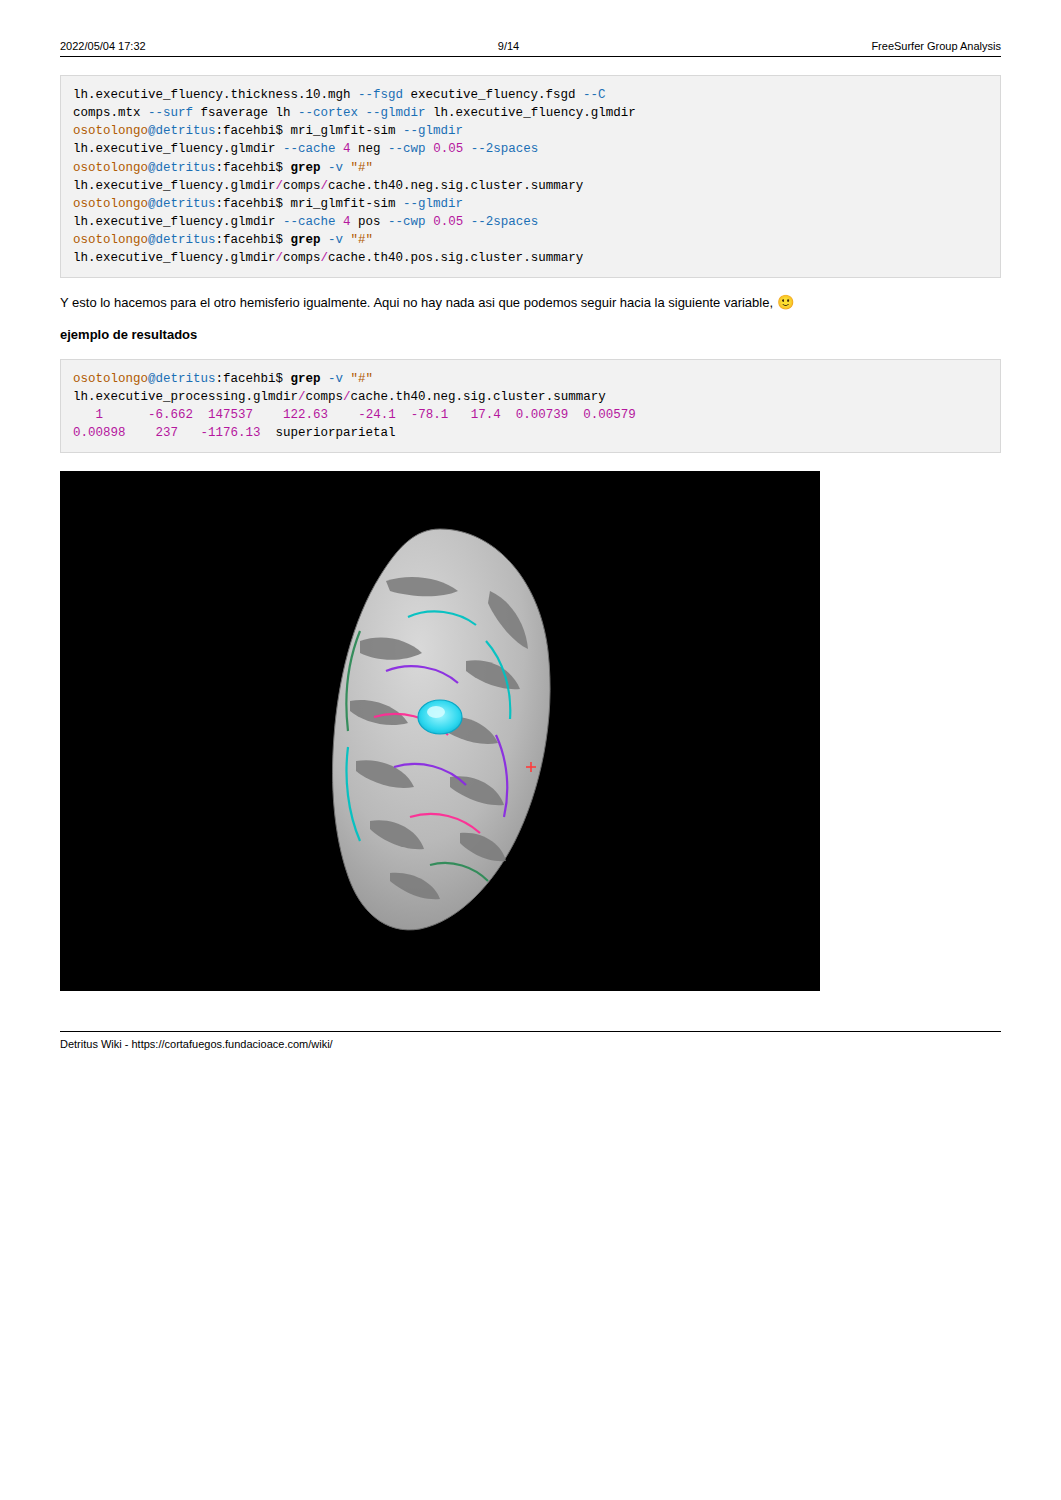2022/05/04 17:32
9/14
FreeSurfer Group Analysis
lh.executive_fluency.thickness.10.mgh --fsgd executive_fluency.fsgd --C
comps.mtx --surf fsaverage lh --cortex --glmdir lh.executive_fluency.glmdir
osotolongo@detritus:facehbi$ mri_glmfit-sim --glmdir
lh.executive_fluency.glmdir --cache 4 neg --cwp 0.05 --2spaces
osotolongo@detritus:facehbi$ grep -v "#"
lh.executive_fluency.glmdir/comps/cache.th40.neg.sig.cluster.summary
osotolongo@detritus:facehbi$ mri_glmfit-sim --glmdir
lh.executive_fluency.glmdir --cache 4 pos --cwp 0.05 --2spaces
osotolongo@detritus:facehbi$ grep -v "#"
lh.executive_fluency.glmdir/comps/cache.th40.pos.sig.cluster.summary
Y esto lo hacemos para el otro hemisferio igualmente. Aqui no hay nada asi que podemos seguir hacia la siguiente variable, 🙂
ejemplo de resultados
osotolongo@detritus:facehbi$ grep -v "#"
lh.executive_processing.glmdir/comps/cache.th40.neg.sig.cluster.summary
   1      -6.662  147537    122.63    -24.1  -78.1   17.4  0.00739  0.00579
0.00898    237   -1176.13  superiorparietal
Detritus Wiki - https://cortafuegos.fundacioace.com/wiki/